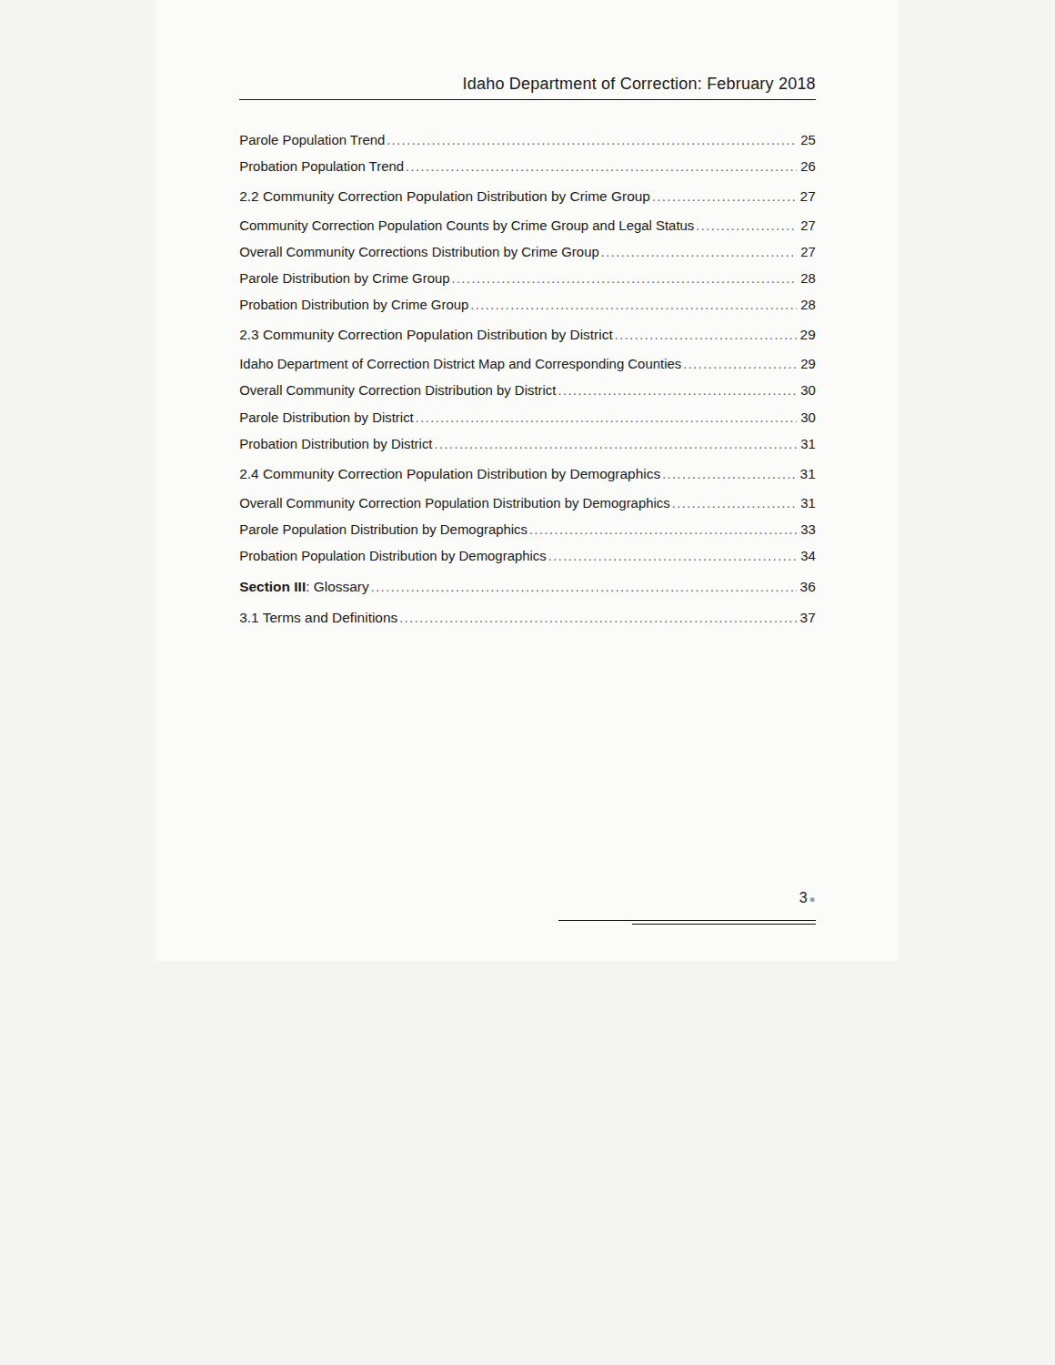Idaho Department of Correction: February 2018
Parole Population Trend.......................................................................................................... 25
Probation Population Trend..................................................................................................... 26
2.2 Community Correction Population Distribution by Crime Group................................... 27
Community Correction Population Counts by Crime Group and Legal Status.......................... 27
Overall Community Corrections Distribution by Crime Group................................................... 27
Parole Distribution by Crime Group........................................................................................... 28
Probation Distribution by Crime Group..................................................................................... 28
2.3 Community Correction Population Distribution by District............................................ 29
Idaho Department of Correction District Map and Corresponding Counties............................ 29
Overall Community Correction Distribution by District............................................................. 30
Parole Distribution by District.................................................................................................... 30
Probation Distribution by District.............................................................................................. 31
2.4 Community Correction Population Distribution by Demographics................................ 31
Overall Community Correction Population Distribution by Demographics............................... 31
Parole Population Distribution by Demographics........................................................................ 33
Probation Population Distribution by Demographics.................................................................. 34
Section III: Glossary................................................................................................................. 36
3.1 Terms and Definitions.................................................................................................... 37
3●